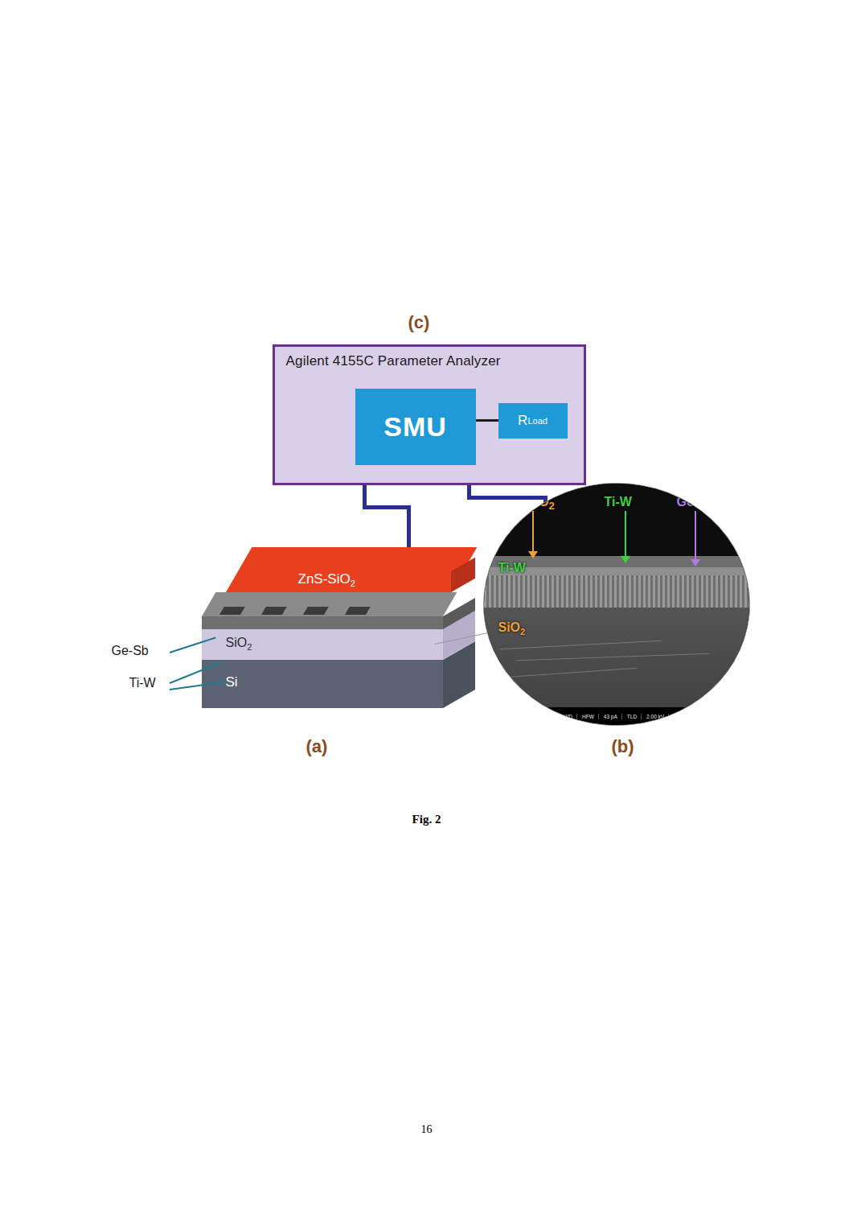(c)
Agilent 4155C Parameter Analyzer
SMU
RLoad
Si
SiO2
ZnS-SiO2
Ge-Sb
Ti-W
ZnS-SiO2
Ti-W
Ge-Sb
Ti-W
SiO2
curr det HV mag □ WD HFW 43 pA TLD 2.00 kV 60 000 x 4.0 mm 4.27 µm 1 µm Helios 600 DS24
(a)
(b)
Fig. 2
16